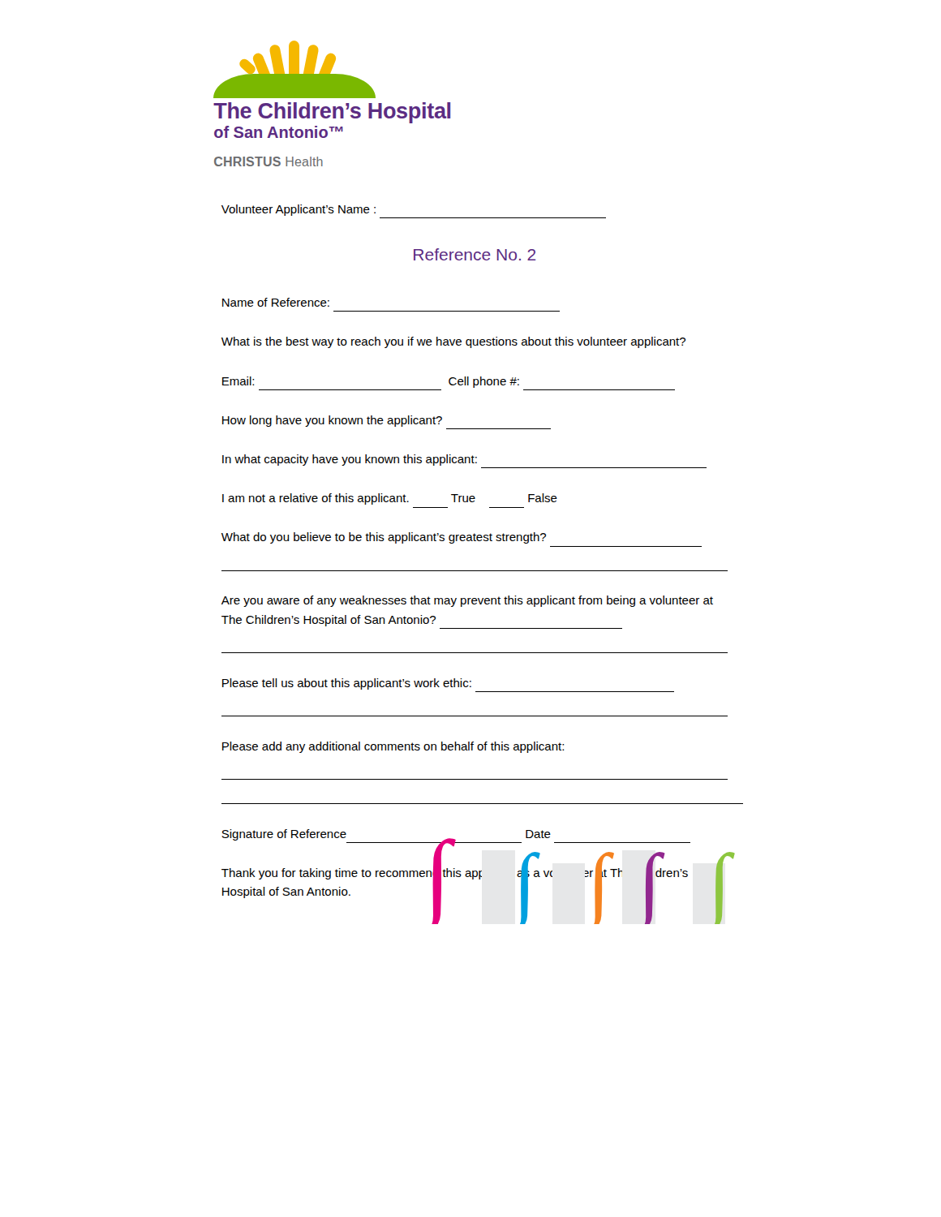The Children’s Hospital
of San Antonio™
CHRISTUS Health
Volunteer Applicant’s Name :
Reference No. 2
Name of Reference:
What is the best way to reach you if we have questions about this volunteer applicant?
Email: Cell phone #:
How long have you known the applicant?
In what capacity have you known this applicant:
I am not a relative of this applicant. True False
What do you believe to be this applicant’s greatest strength?
Are you aware of any weaknesses that may prevent this applicant from being a volunteer at The Children’s Hospital of San Antonio?
Please tell us about this applicant’s work ethic:
Please add any additional comments on behalf of this applicant:
Signature of Reference Date
Thank you for taking time to recommend this applicant as a volunteer at The Children’s Hospital of San Antonio.
∫ ∫ ∫ ∫ ∫